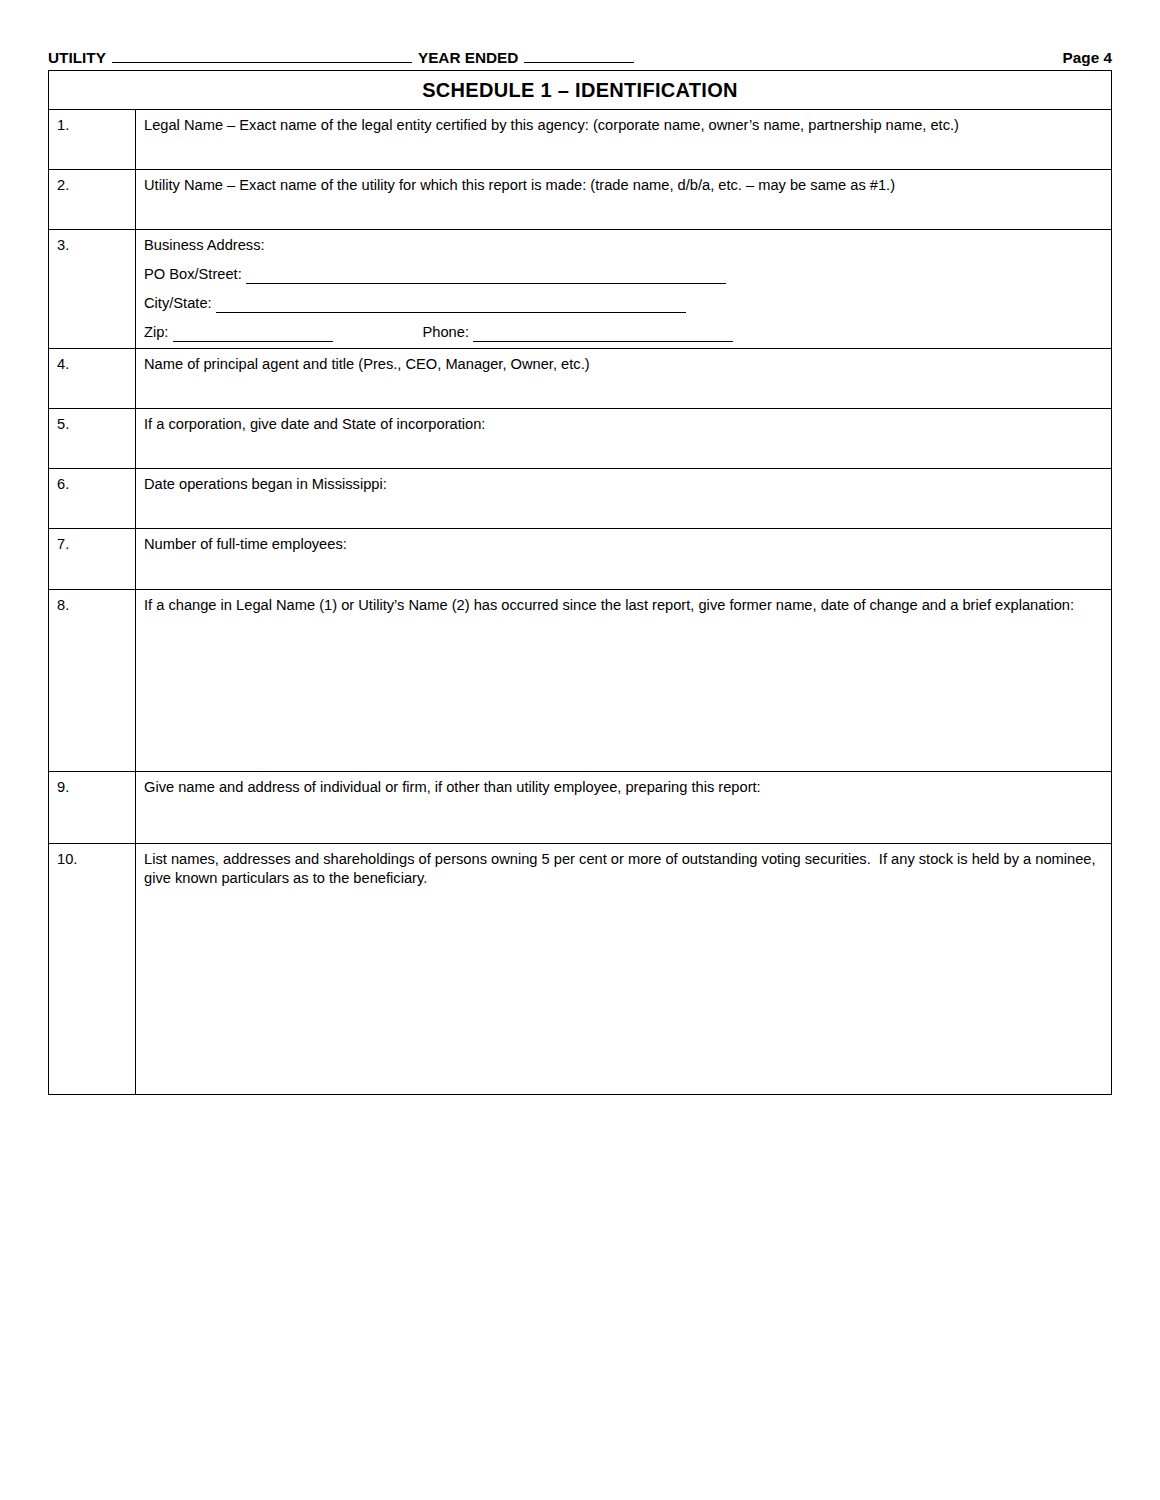UTILITY YEAR ENDED Page 4
| SCHEDULE 1 – IDENTIFICATION |
| 1. | Legal Name – Exact name of the legal entity certified by this agency: (corporate name, owner’s name, partnership name, etc.) |
| 2. | Utility Name – Exact name of the utility for which this report is made: (trade name, d/b/a, etc. – may be same as #1.) |
| 3. | Business Address: PO Box/Street: City/State: Zip: Phone: |
| 4. | Name of principal agent and title (Pres., CEO, Manager, Owner, etc.) |
| 5. | If a corporation, give date and State of incorporation: |
| 6. | Date operations began in Mississippi: |
| 7. | Number of full-time employees: |
| 8. | If a change in Legal Name (1) or Utility’s Name (2) has occurred since the last report, give former name, date of change and a brief explanation: |
| 9. | Give name and address of individual or firm, if other than utility employee, preparing this report: |
| 10. | List names, addresses and shareholdings of persons owning 5 per cent or more of outstanding voting securities. If any stock is held by a nominee, give known particulars as to the beneficiary. |